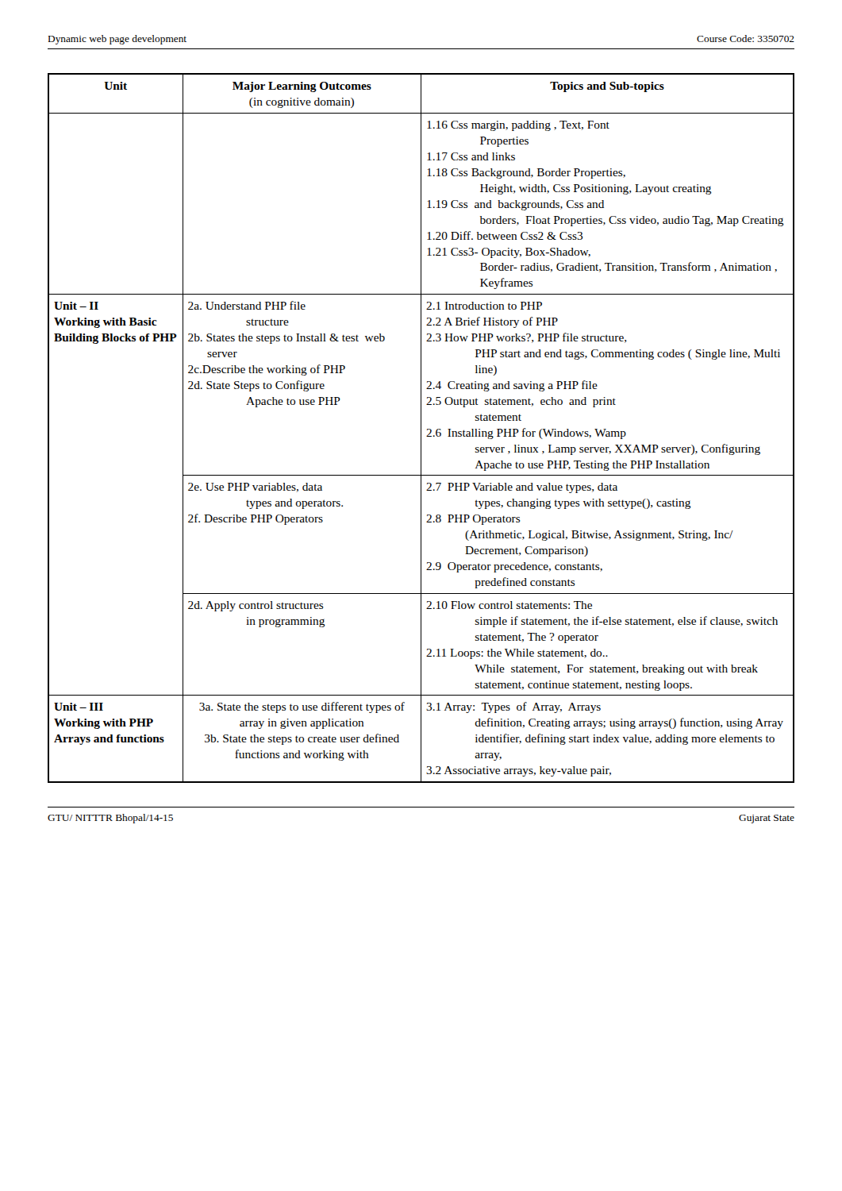Dynamic web page development Course Code: 3350702
| Unit | Major Learning Outcomes (in cognitive domain) | Topics and Sub-topics |
| --- | --- | --- |
| | | 1.16 Css margin, padding , Text, Font Properties 1.17 Css and links 1.18 Css Background, Border Properties, Height, width, Css Positioning, Layout creating 1.19 Css and backgrounds, Css and borders, Float Properties, Css video, audio Tag, Map Creating 1.20 Diff. between Css2 & Css3 1.21 Css3- Opacity, Box-Shadow, Border- radius, Gradient, Transition, Transform , Animation , Keyframes |
| Unit – II Working with Basic Building Blocks of PHP | 2a. Understand PHP file structure 2b. States the steps to Install & test web server 2c.Describe the working of PHP 2d. State Steps to Configure Apache to use PHP | 2.1 Introduction to PHP 2.2 A Brief History of PHP 2.3 How PHP works?, PHP file structure, PHP start and end tags, Commenting codes ( Single line, Multi line) 2.4 Creating and saving a PHP file 2.5 Output statement, echo and print statement 2.6 Installing PHP for (Windows, Wamp server , linux , Lamp server, XXAMP server), Configuring Apache to use PHP, Testing the PHP Installation |
| 2e. Use PHP variables, data types and operators. 2f. Describe PHP Operators | 2.7 PHP Variable and value types, data types, changing types with settype(), casting 2.8 PHP Operators (Arithmetic, Logical, Bitwise, Assignment, String, Inc/ Decrement, Comparison) 2.9 Operator precedence, constants, predefined constants |
| 2d. Apply control structures in programming | 2.10 Flow control statements: The simple if statement, the if-else statement, else if clause, switch statement, The ? operator 2.11 Loops: the While statement, do.. While statement, For statement, breaking out with break statement, continue statement, nesting loops. |
| Unit – III Working with PHP Arrays and functions | 3a. State the steps to use different types of array in given application 3b. State the steps to create user defined functions and working with | 3.1 Array: Types of Array, Arrays definition, Creating arrays; using arrays() function, using Array identifier, defining start index value, adding more elements to array, 3.2 Associative arrays, key-value pair, |
GTU/ NITTTR Bhopal/14-15 Gujarat State